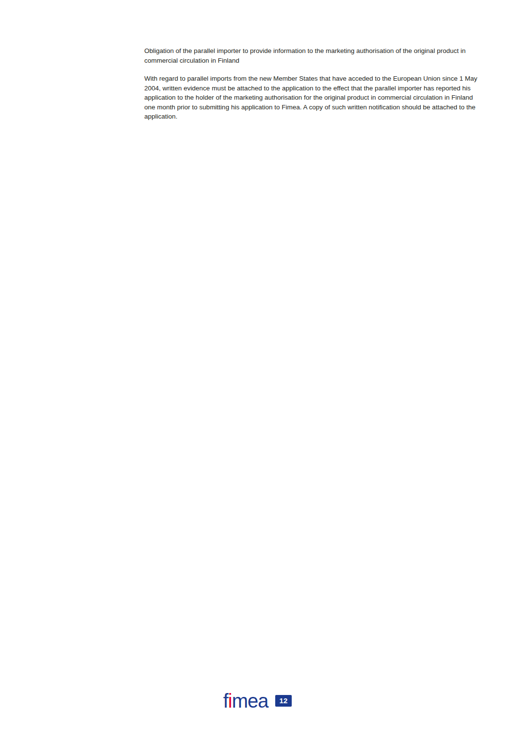Obligation of the parallel importer to provide information to the marketing authorisation of the original product in commercial circulation in Finland
With regard to parallel imports from the new Member States that have acceded to the European Union since 1 May 2004, written evidence must be attached to the application to the effect that the parallel importer has reported his application to the holder of the marketing authorisation for the original product in commercial circulation in Finland one month prior to submitting his application to Fimea. A copy of such written notification should be attached to the application.
fimea 12